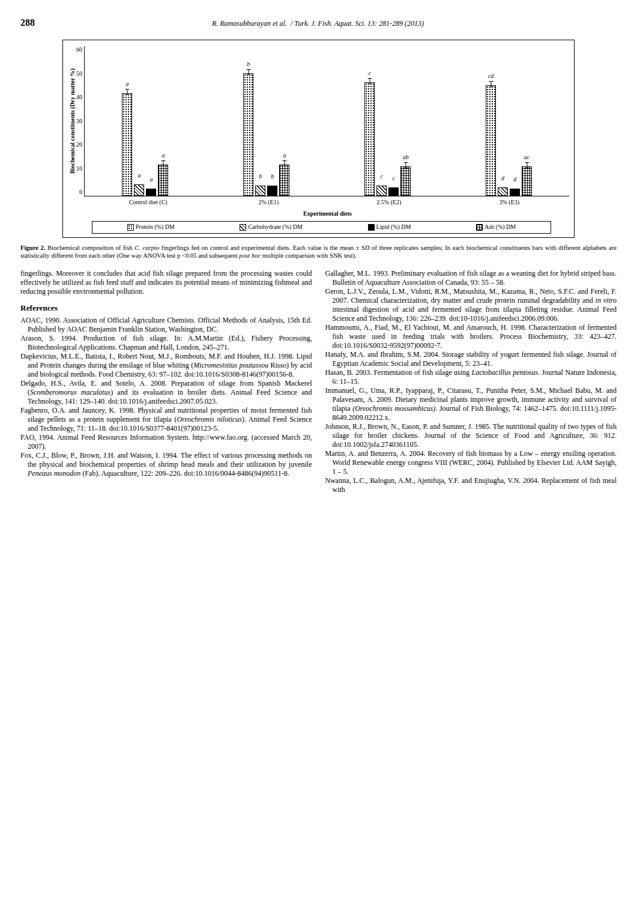288
R. Ramasubburayan et al. / Turk. J. Fish. Aquat. Sci. 13: 281-289 (2013)
Biochemical constituents (Dry matter %)
60 50 40 30 20 10 0
a
a
a
a
b
b
b
a
c
c
c
ab
cd
d
d
ac
Control diet (C) 2% (E1) 2.5% (E2) 3% (E3)
Experimental diets
Protein (%) DM
Carbohydrate (%) DM
Lipid (%) DM
Ash (%) DM
Figure 2. Biochemical composition of fish C. carpio fingerlings fed on control and experimental diets. Each value is the mean ± SD of three replicates samples; In each biochemical constituents bars with different alphabets are statistically different from each other (One way ANOVA test p <0.05 and subsequent post hoc multiple comparison with SNK test).
fingerlings. Moreover it concludes that acid fish silage prepared from the processing wastes could effectively be utilized as fish feed stuff and indicates its potential means of minimizing fishmeal and reducing possible environmental pollution.
References
AOAC, 1990. Association of Official Agriculture Chemists. Official Methods of Analysis, 15th Ed. Published by AOAC Benjamin Franklin Station, Washington, DC.
Arason, S. 1994. Production of fish silage. In: A.M.Martin (Ed.), Fishery Processing, Biotechnological Applications. Chapman and Hall, London, 245–271.
Dapkevicius, M.L.E., Batista, I., Robert Nout, M.J., Rombouts, M.F. and Houben, H.J. 1998. Lipid and Protein changes during the ensilage of blue whiting (Micromesistius poutassou Risso) by acid and biological methods. Food Chemistry, 63: 97–102. doi:10.1016/S0308-8146(97)00156-8.
Delgado, H.S., Avila, E. and Sotelo, A. 2008. Preparation of silage from Spanish Mackerel (Scomberomorus maculatus) and its evaluation in broiler diets. Animal Feed Science and Technology, 141: 129–140. doi:10.1016/j.anifeedsci.2007.05.023.
Fagbenro, O.A. and Jauncey, K. 1998. Physical and nutritional properties of moist fermented fish silage pellets as a protein supplement for tilapia (Oreochromis niloticus). Animal Feed Science and Technology, 71: 11–18. doi:10.1016/S0377-8401(97)00123-5.
FAO, 1994. Animal Feed Resources Information System. http://www.fao.org. (accessed March 20, 2007).
Fox, C.J., Blow, P., Brown, J.H. and Watson, I. 1994. The effect of various processing methods on the physical and biochemical properties of shrimp head meals and their utilization by juvenile Peneaus monodon (Fab). Aquaculture, 122: 209–226. doi:10.1016/0044-8486(94)90511-8.
Gallagher, M.L. 1993. Preliminary evaluation of fish silage as a weaning diet for hybrid striped bass. Bulletin of Aquaculture Association of Canada, 93: 55 – 58.
Geron, L.J.V., Zeoula, L.M., Vidotti, R.M., Matsushita, M., Kazama, R., Neto, S.F.C. and Fereli, F. 2007. Chemical characterization, dry matter and crude protein ruminal degradability and in vitro intestinal digestion of acid and fermented silage from tilapia filleting residue. Animal Feed Science and Technology, 136: 226–239. doi:10-1016/j.anifeedsci.2006.09.006.
Hammoumi, A., Fiad, M., El Yachioui, M. and Amarouch, H. 1998. Characterization of fermented fish waste used in feeding trials with broilers. Process Biochemistry, 33: 423–427. doi:10.1016/S0032-9592(97)00092-7.
Hanafy, M.A. and Ibrahim, S.M. 2004. Storage stability of yogurt fermented fish silage. Journal of Egyptian Academic Social and Development, 5: 23–41.
Hasan, B. 2003. Fermentation of fish silage using Lactobacillus pentosus. Journal Nature Indonesia, 6: 11–15.
Immanuel, G., Uma, R.P., Iyapparaj, P., Citarasu, T., Punitha Peter, S.M., Michael Babu, M. and Palavesam, A. 2009. Dietary medicinal plants improve growth, immune activity and survival of tilapia (Oreochromis mossambicus). Journal of Fish Biology, 74: 1462–1475. doi:10.1111/j.1095-8649.2009.02212.x.
Johnson, R.J., Brown, N., Eason, P. and Sumner, J. 1985. The nutritional quality of two types of fish silage for broiler chickens. Journal of the Science of Food and Agriculture, 36: 912. doi:10.1002/jsfa.2740361105.
Martin, A. and Benzerra, A. 2004. Recovery of fish biomass by a Low – energy ensiling operation. World Renewable energy congress VIII (WERC, 2004). Published by Elsevier Ltd. AAM Sayigh, 1 – 5.
Nwanna, L.C., Balogun, A.M., Ajenifuja, Y.F. and Enujiugha, V.N. 2004. Replacement of fish meal with